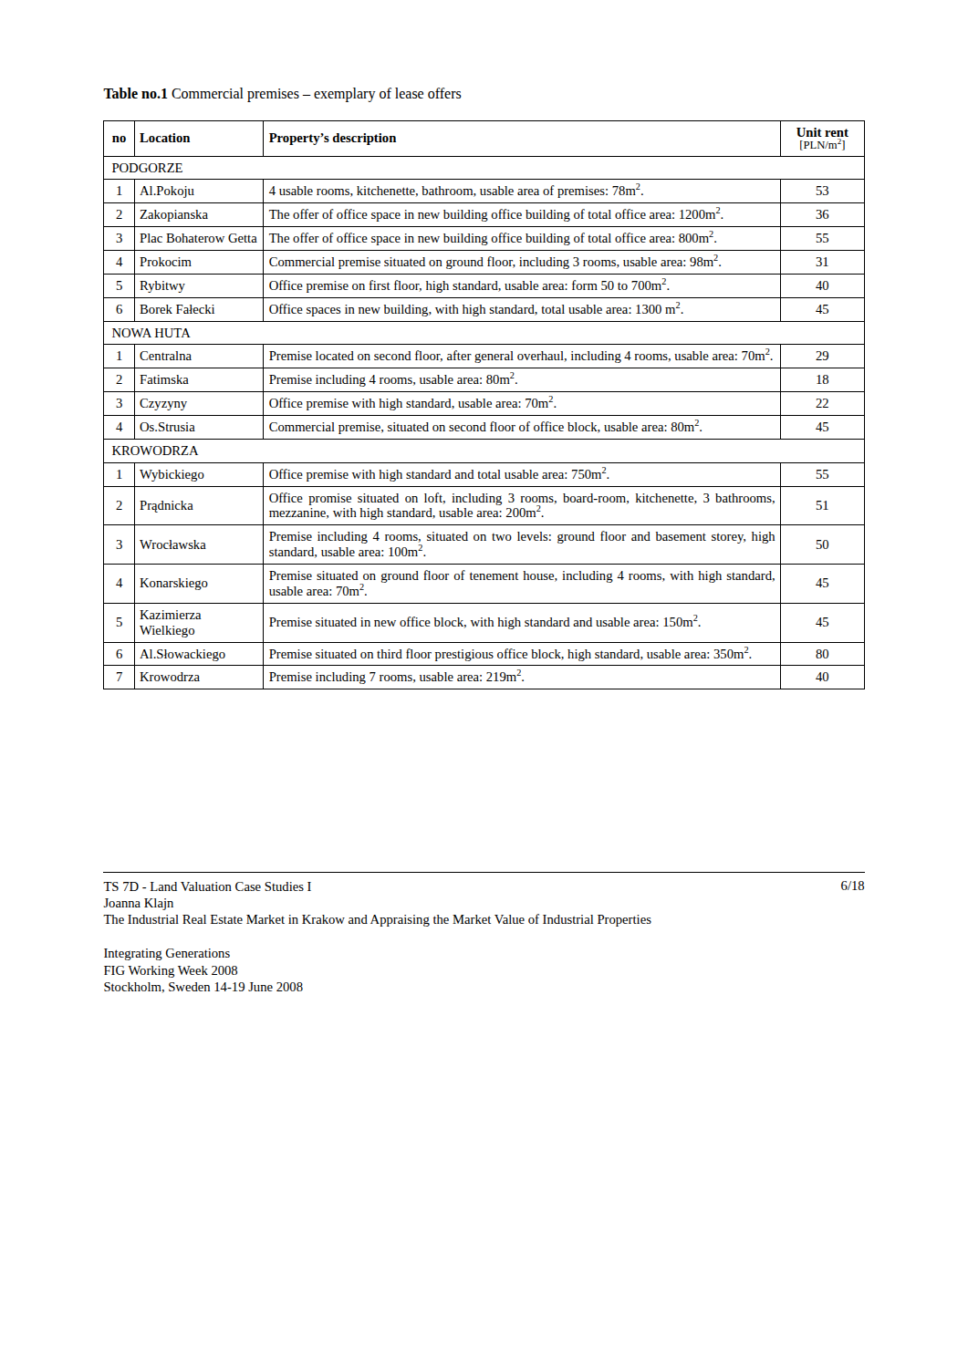Table no.1 Commercial premises – exemplary of lease offers
| no | Location | Property’s description | Unit rent [PLN/m 2 ] |
| --- | --- | --- | --- |
| PODGORZE |
| 1 | Al.Pokoju | 4 usable rooms, kitchenette, bathroom, usable area of premises: 78m 2 . | 53 |
| 2 | Zakopianska | The offer of office space in new building office building of total office area: 1200m 2 . | 36 |
| 3 | Plac Bohaterow Getta | The offer of office space in new building office building of total office area: 800m 2 . | 55 |
| 4 | Prokocim | Commercial premise situated on ground floor, including 3 rooms, usable area: 98m 2 . | 31 |
| 5 | Rybitwy | Office premise on first floor, high standard, usable area: form 50 to 700m 2 . | 40 |
| 6 | Borek Fałecki | Office spaces in new building, with high standard, total usable area: 1300 m 2 . | 45 |
| NOWA HUTA |
| 1 | Centralna | Premise located on second floor, after general overhaul, including 4 rooms, usable area: 70m 2 . | 29 |
| 2 | Fatimska | Premise including 4 rooms, usable area: 80m 2 . | 18 |
| 3 | Czyzyny | Office premise with high standard, usable area: 70m 2 . | 22 |
| 4 | Os.Strusia | Commercial premise, situated on second floor of office block, usable area: 80m 2 . | 45 |
| KROWODRZA |
| 1 | Wybickiego | Office premise with high standard and total usable area: 750m 2 . | 55 |
| 2 | Prądnicka | Office promise situated on loft, including 3 rooms, board-room, kitchenette, 3 bathrooms, mezzanine, with high standard, usable area: 200m 2 . | 51 |
| 3 | Wrocławska | Premise including 4 rooms, situated on two levels: ground floor and basement storey, high standard, usable area: 100m 2 . | 50 |
| 4 | Konarskiego | Premise situated on ground floor of tenement house, including 4 rooms, with high standard, usable area: 70m 2 . | 45 |
| 5 | Kazimierza Wielkiego | Premise situated in new office block, with high standard and usable area: 150m 2 . | 45 |
| 6 | Al.Słowackiego | Premise situated on third floor prestigious office block, high standard, usable area: 350m 2 . | 80 |
| 7 | Krowodrza | Premise including 7 rooms, usable area: 219m 2 . | 40 |
6/18
TS 7D - Land Valuation Case Studies I
Joanna Klajn
The Industrial Real Estate Market in Krakow and Appraising the Market Value of Industrial Properties
Integrating Generations
FIG Working Week 2008
Stockholm, Sweden 14-19 June 2008